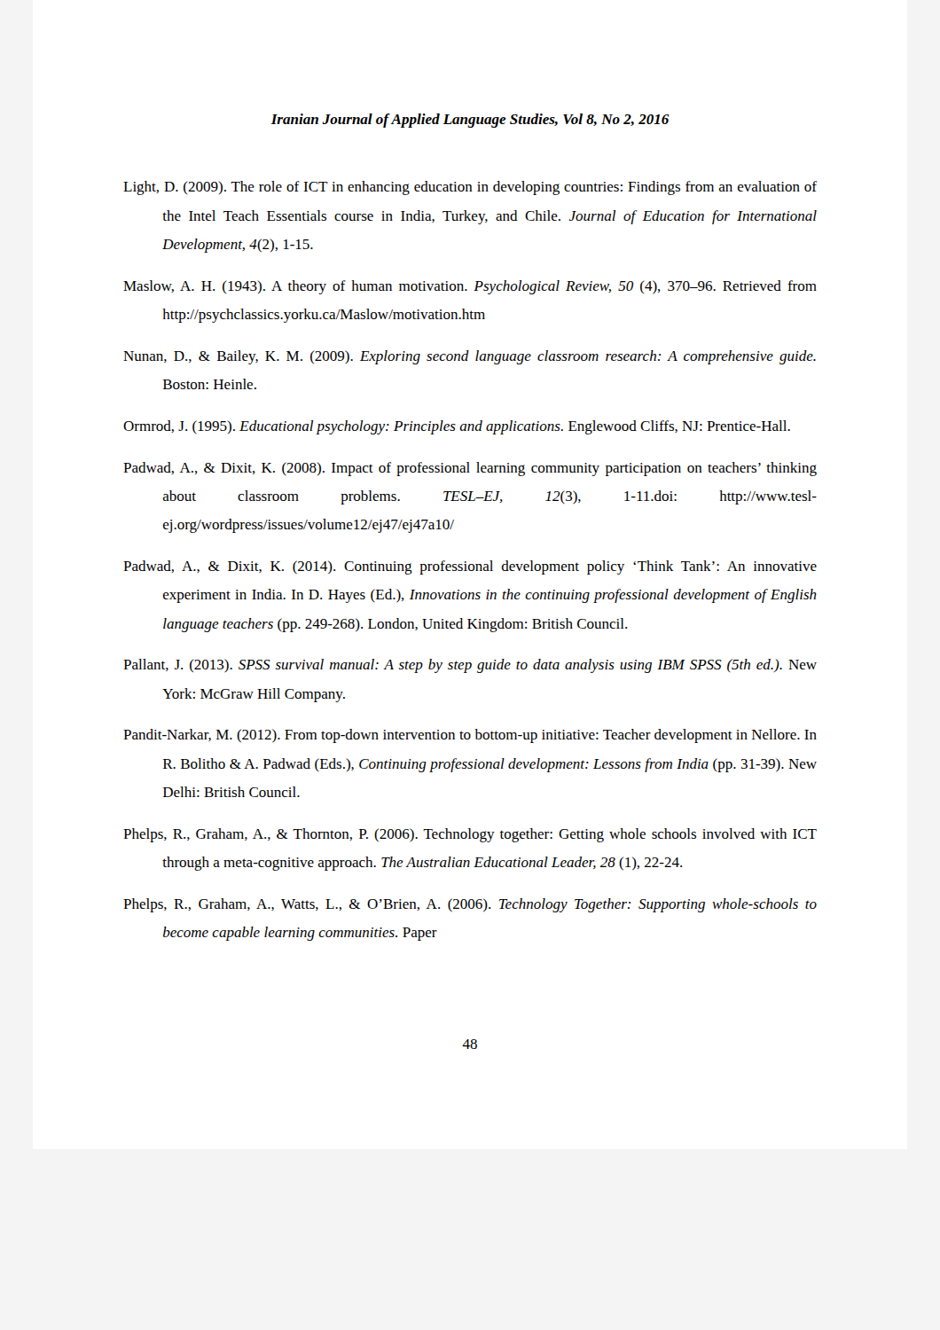Iranian Journal of Applied Language Studies, Vol 8, No 2, 2016
Light, D. (2009). The role of ICT in enhancing education in developing countries: Findings from an evaluation of the Intel Teach Essentials course in India, Turkey, and Chile. Journal of Education for International Development, 4(2), 1-15.
Maslow, A. H. (1943). A theory of human motivation. Psychological Review, 50 (4), 370–96. Retrieved from http://psychclassics.yorku.ca/Maslow/motivation.htm
Nunan, D., & Bailey, K. M. (2009). Exploring second language classroom research: A comprehensive guide. Boston: Heinle.
Ormrod, J. (1995). Educational psychology: Principles and applications. Englewood Cliffs, NJ: Prentice-Hall.
Padwad, A., & Dixit, K. (2008). Impact of professional learning community participation on teachers’ thinking about classroom problems. TESL–EJ, 12(3), 1-11.doi: http://www.tesl-ej.org/wordpress/issues/volume12/ej47/ej47a10/
Padwad, A., & Dixit, K. (2014). Continuing professional development policy ‘Think Tank’: An innovative experiment in India. In D. Hayes (Ed.), Innovations in the continuing professional development of English language teachers (pp. 249-268). London, United Kingdom: British Council.
Pallant, J. (2013). SPSS survival manual: A step by step guide to data analysis using IBM SPSS (5th ed.). New York: McGraw Hill Company.
Pandit-Narkar, M. (2012). From top-down intervention to bottom-up initiative: Teacher development in Nellore. In R. Bolitho & A. Padwad (Eds.), Continuing professional development: Lessons from India (pp. 31-39). New Delhi: British Council.
Phelps, R., Graham, A., & Thornton, P. (2006). Technology together: Getting whole schools involved with ICT through a meta-cognitive approach. The Australian Educational Leader, 28 (1), 22-24.
Phelps, R., Graham, A., Watts, L., & O’Brien, A. (2006). Technology Together: Supporting whole-schools to become capable learning communities. Paper
48